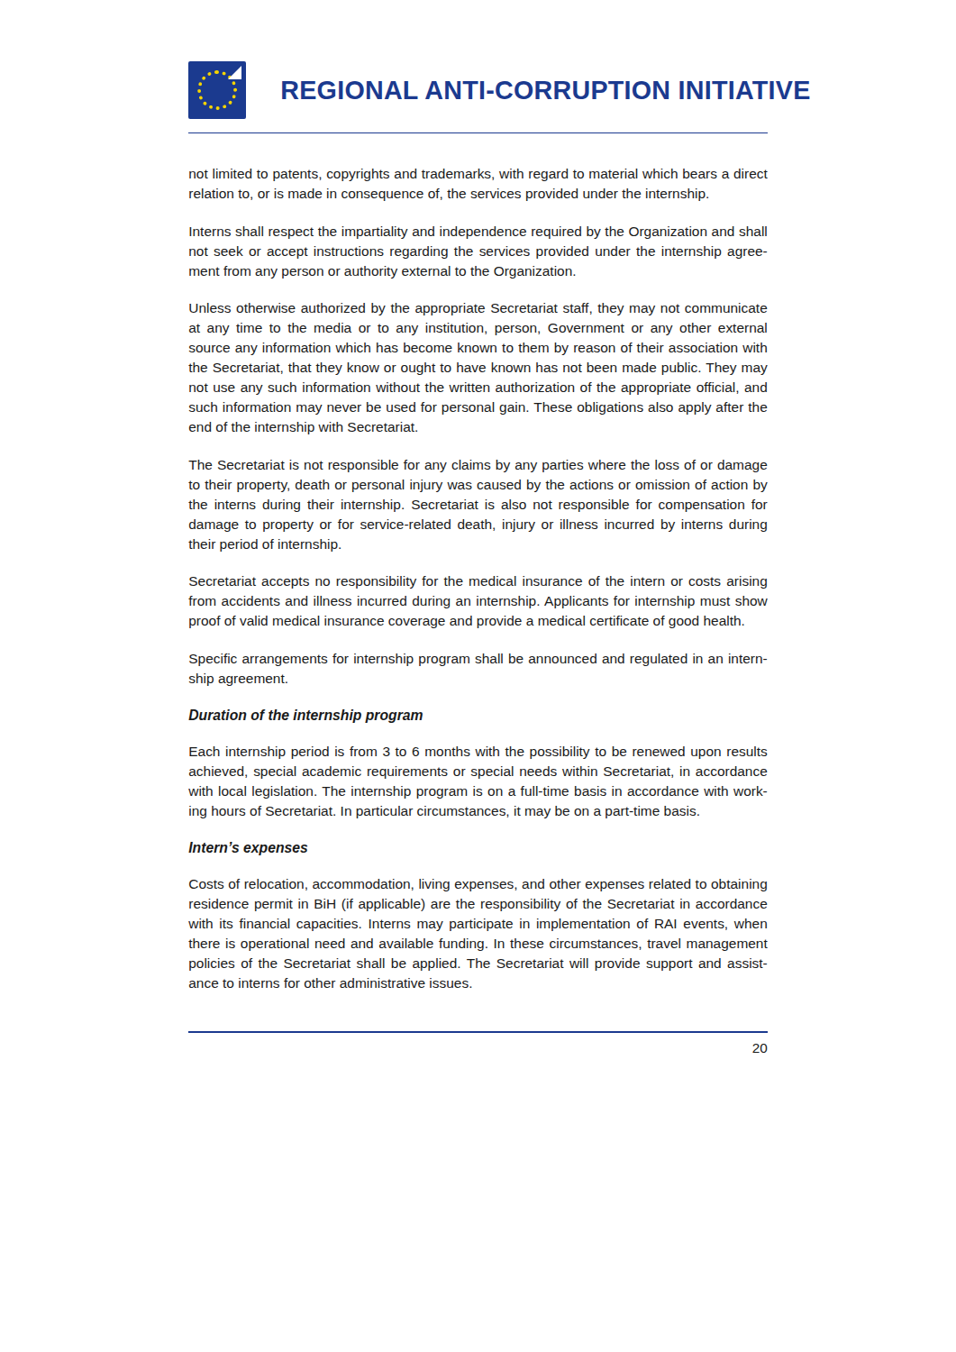REGIONAL ANTI-CORRUPTION INITIATIVE
not limited to patents, copyrights and trademarks, with regard to material which bears a direct relation to, or is made in consequence of, the services provided under the internship.
Interns shall respect the impartiality and independence required by the Organization and shall not seek or accept instructions regarding the services provided under the internship agreement from any person or authority external to the Organization.
Unless otherwise authorized by the appropriate Secretariat staff, they may not communicate at any time to the media or to any institution, person, Government or any other external source any information which has become known to them by reason of their association with the Secretariat, that they know or ought to have known has not been made public. They may not use any such information without the written authorization of the appropriate official, and such information may never be used for personal gain. These obligations also apply after the end of the internship with Secretariat.
The Secretariat is not responsible for any claims by any parties where the loss of or damage to their property, death or personal injury was caused by the actions or omission of action by the interns during their internship. Secretariat is also not responsible for compensation for damage to property or for service-related death, injury or illness incurred by interns during their period of internship.
Secretariat accepts no responsibility for the medical insurance of the intern or costs arising from accidents and illness incurred during an internship. Applicants for internship must show proof of valid medical insurance coverage and provide a medical certificate of good health.
Specific arrangements for internship program shall be announced and regulated in an internship agreement.
Duration of the internship program
Each internship period is from 3 to 6 months with the possibility to be renewed upon results achieved, special academic requirements or special needs within Secretariat, in accordance with local legislation. The internship program is on a full-time basis in accordance with working hours of Secretariat. In particular circumstances, it may be on a part-time basis.
Intern’s expenses
Costs of relocation, accommodation, living expenses, and other expenses related to obtaining residence permit in BiH (if applicable) are the responsibility of the Secretariat in accordance with its financial capacities. Interns may participate in implementation of RAI events, when there is operational need and available funding. In these circumstances, travel management policies of the Secretariat shall be applied. The Secretariat will provide support and assistance to interns for other administrative issues.
20